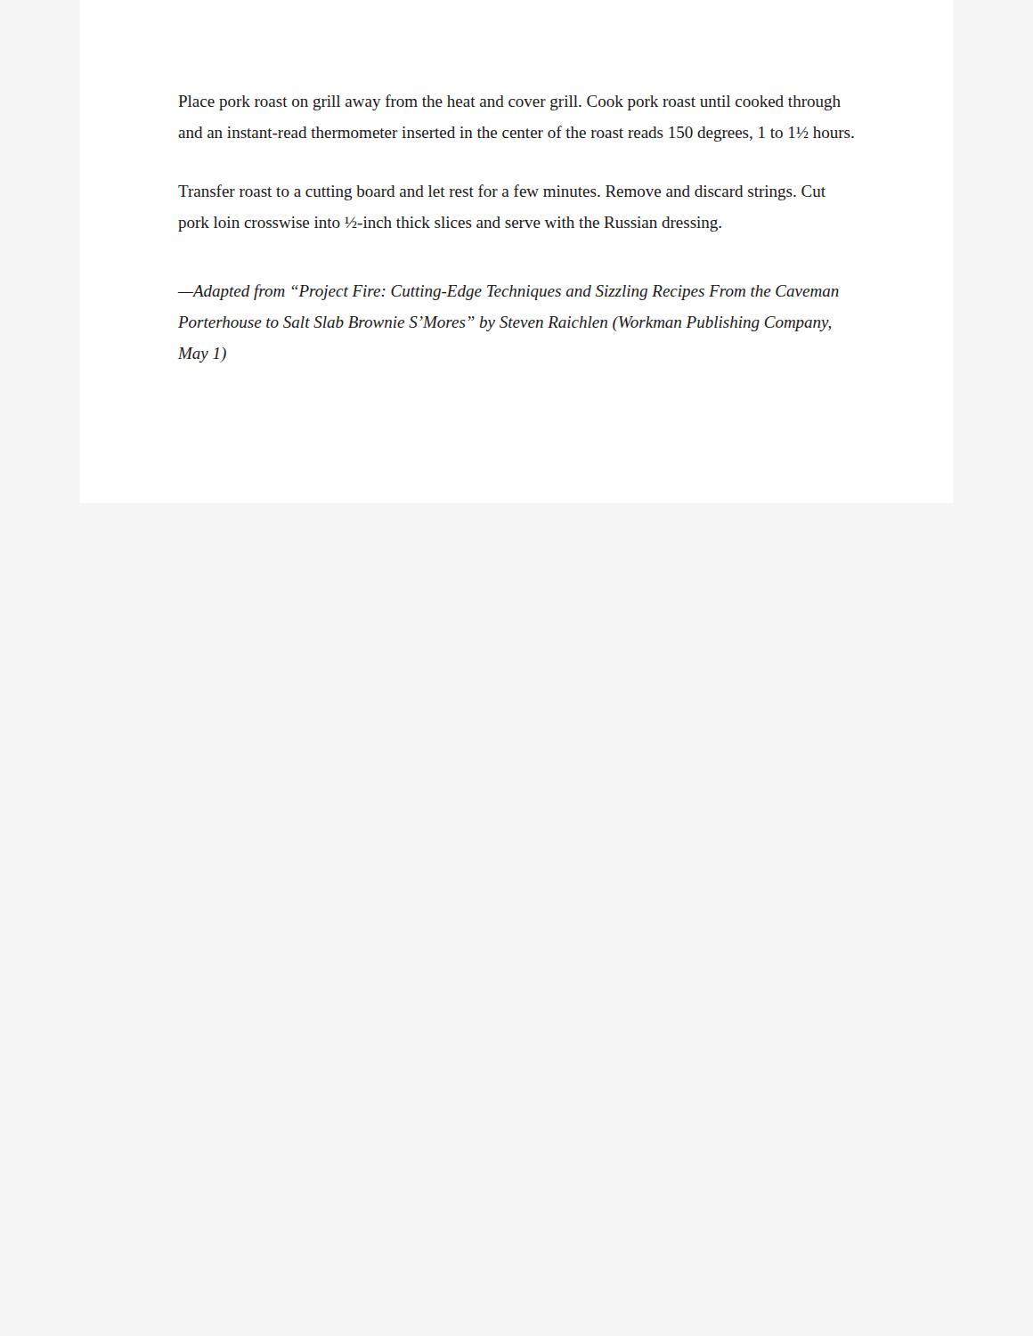Place pork roast on grill away from the heat and cover grill. Cook pork roast until cooked through and an instant-read thermometer inserted in the center of the roast reads 150 degrees, 1 to 1½ hours.
Transfer roast to a cutting board and let rest for a few minutes. Remove and discard strings. Cut pork loin crosswise into ½-inch thick slices and serve with the Russian dressing.
—Adapted from “Project Fire: Cutting-Edge Techniques and Sizzling Recipes From the Caveman Porterhouse to Salt Slab Brownie S’Mores” by Steven Raichlen (Workman Publishing Company, May 1)